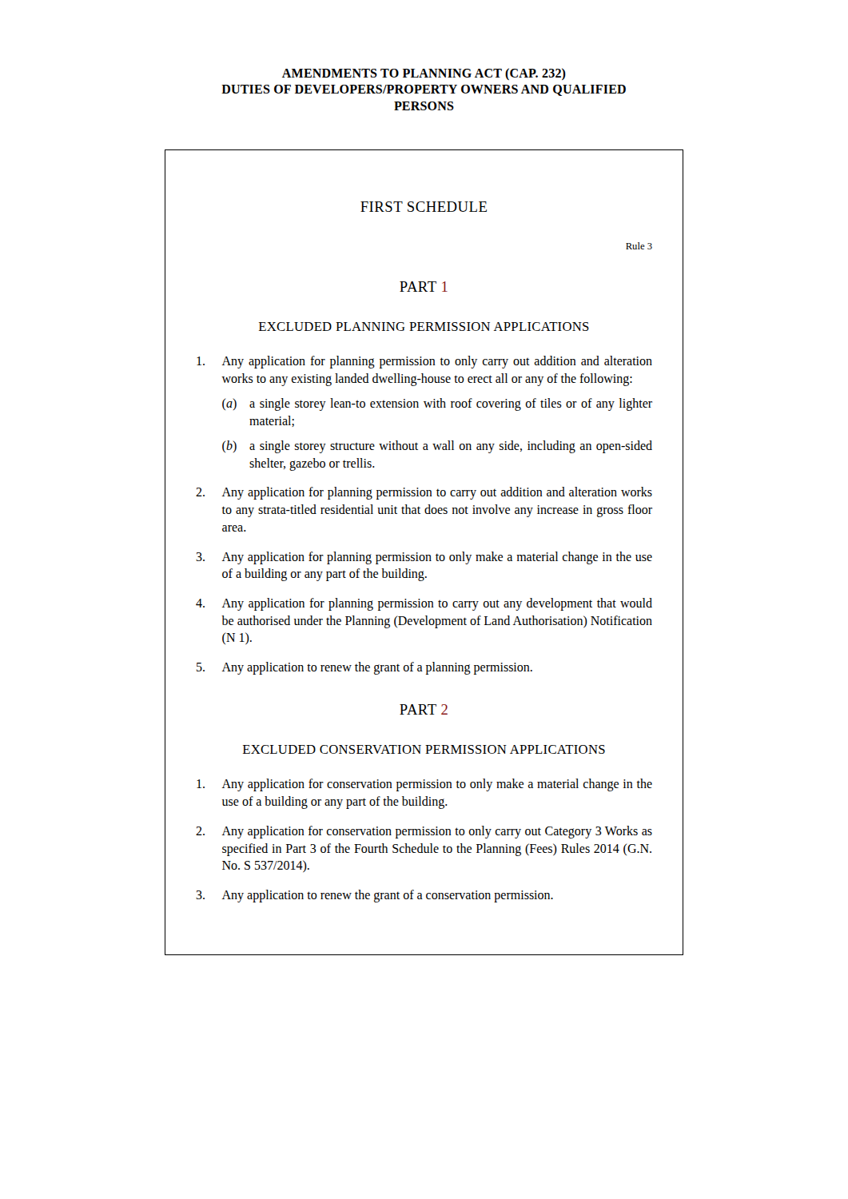Amendments to Planning Act (Cap. 232)
Duties of Developers/Property Owners and Qualified
Persons
FIRST SCHEDULE
Rule 3
PART 1
Excluded Planning Permission Applications
1. Any application for planning permission to only carry out addition and alteration works to any existing landed dwelling-house to erect all or any of the following:
(a) a single storey lean-to extension with roof covering of tiles or of any lighter material;
(b) a single storey structure without a wall on any side, including an open-sided shelter, gazebo or trellis.
2. Any application for planning permission to carry out addition and alteration works to any strata-titled residential unit that does not involve any increase in gross floor area.
3. Any application for planning permission to only make a material change in the use of a building or any part of the building.
4. Any application for planning permission to carry out any development that would be authorised under the Planning (Development of Land Authorisation) Notification (N 1).
5. Any application to renew the grant of a planning permission.
PART 2
Excluded Conservation Permission Applications
1. Any application for conservation permission to only make a material change in the use of a building or any part of the building.
2. Any application for conservation permission to only carry out Category 3 Works as specified in Part 3 of the Fourth Schedule to the Planning (Fees) Rules 2014 (G.N. No. S 537/2014).
3. Any application to renew the grant of a conservation permission.